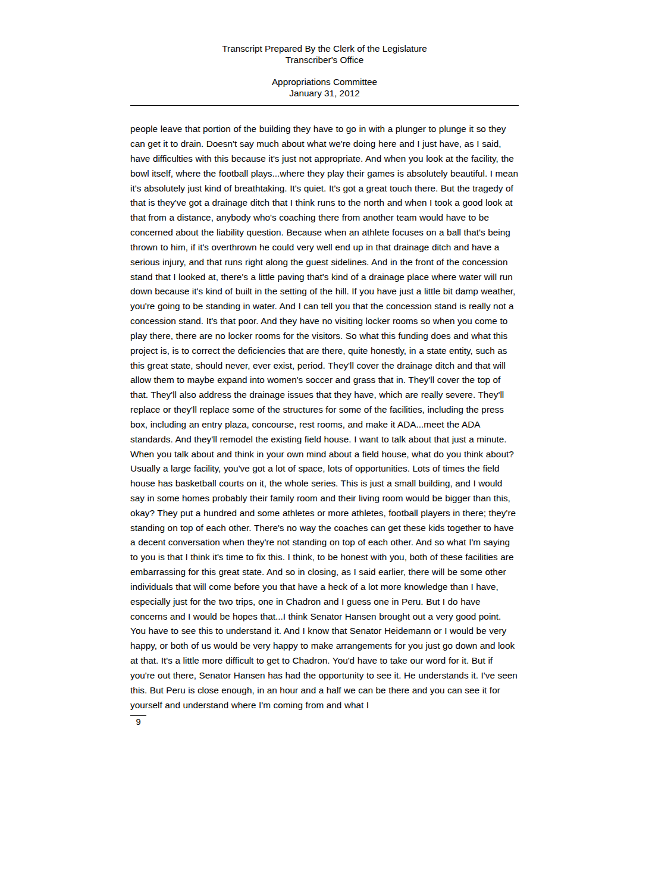Transcript Prepared By the Clerk of the Legislature
Transcriber's Office
Appropriations Committee
January 31, 2012
people leave that portion of the building they have to go in with a plunger to plunge it so they can get it to drain. Doesn't say much about what we're doing here and I just have, as I said, have difficulties with this because it's just not appropriate. And when you look at the facility, the bowl itself, where the football plays...where they play their games is absolutely beautiful. I mean it's absolutely just kind of breathtaking. It's quiet. It's got a great touch there. But the tragedy of that is they've got a drainage ditch that I think runs to the north and when I took a good look at that from a distance, anybody who's coaching there from another team would have to be concerned about the liability question. Because when an athlete focuses on a ball that's being thrown to him, if it's overthrown he could very well end up in that drainage ditch and have a serious injury, and that runs right along the guest sidelines. And in the front of the concession stand that I looked at, there's a little paving that's kind of a drainage place where water will run down because it's kind of built in the setting of the hill. If you have just a little bit damp weather, you're going to be standing in water. And I can tell you that the concession stand is really not a concession stand. It's that poor. And they have no visiting locker rooms so when you come to play there, there are no locker rooms for the visitors. So what this funding does and what this project is, is to correct the deficiencies that are there, quite honestly, in a state entity, such as this great state, should never, ever exist, period. They'll cover the drainage ditch and that will allow them to maybe expand into women's soccer and grass that in. They'll cover the top of that. They'll also address the drainage issues that they have, which are really severe. They'll replace or they'll replace some of the structures for some of the facilities, including the press box, including an entry plaza, concourse, rest rooms, and make it ADA...meet the ADA standards. And they'll remodel the existing field house. I want to talk about that just a minute. When you talk about and think in your own mind about a field house, what do you think about? Usually a large facility, you've got a lot of space, lots of opportunities. Lots of times the field house has basketball courts on it, the whole series. This is just a small building, and I would say in some homes probably their family room and their living room would be bigger than this, okay? They put a hundred and some athletes or more athletes, football players in there; they're standing on top of each other. There's no way the coaches can get these kids together to have a decent conversation when they're not standing on top of each other. And so what I'm saying to you is that I think it's time to fix this. I think, to be honest with you, both of these facilities are embarrassing for this great state. And so in closing, as I said earlier, there will be some other individuals that will come before you that have a heck of a lot more knowledge than I have, especially just for the two trips, one in Chadron and I guess one in Peru. But I do have concerns and I would be hopes that...I think Senator Hansen brought out a very good point. You have to see this to understand it. And I know that Senator Heidemann or I would be very happy, or both of us would be very happy to make arrangements for you just go down and look at that. It's a little more difficult to get to Chadron. You'd have to take our word for it. But if you're out there, Senator Hansen has had the opportunity to see it. He understands it. I've seen this. But Peru is close enough, in an hour and a half we can be there and you can see it for yourself and understand where I'm coming from and what I
9